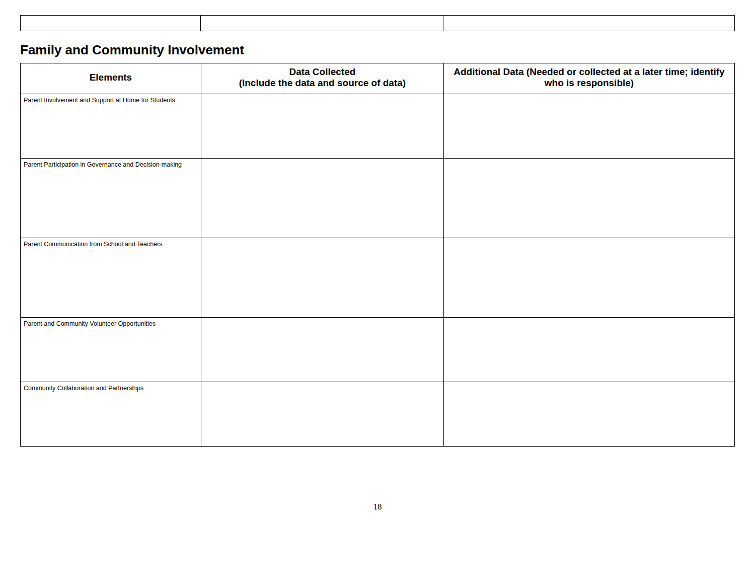Family and Community Involvement
| Elements | Data Collected (Include the data and source of data) | Additional Data (Needed or collected at a later time; identify who is responsible) |
| --- | --- | --- |
| Parent Involvement and Support at Home for Students | | |
| Parent Participation in Governance and Decision-making | | |
| Parent Communication from School and Teachers | | |
| Parent and Community Volunteer Opportunities | | |
| Community Collaboration and Partnerships | | |
18